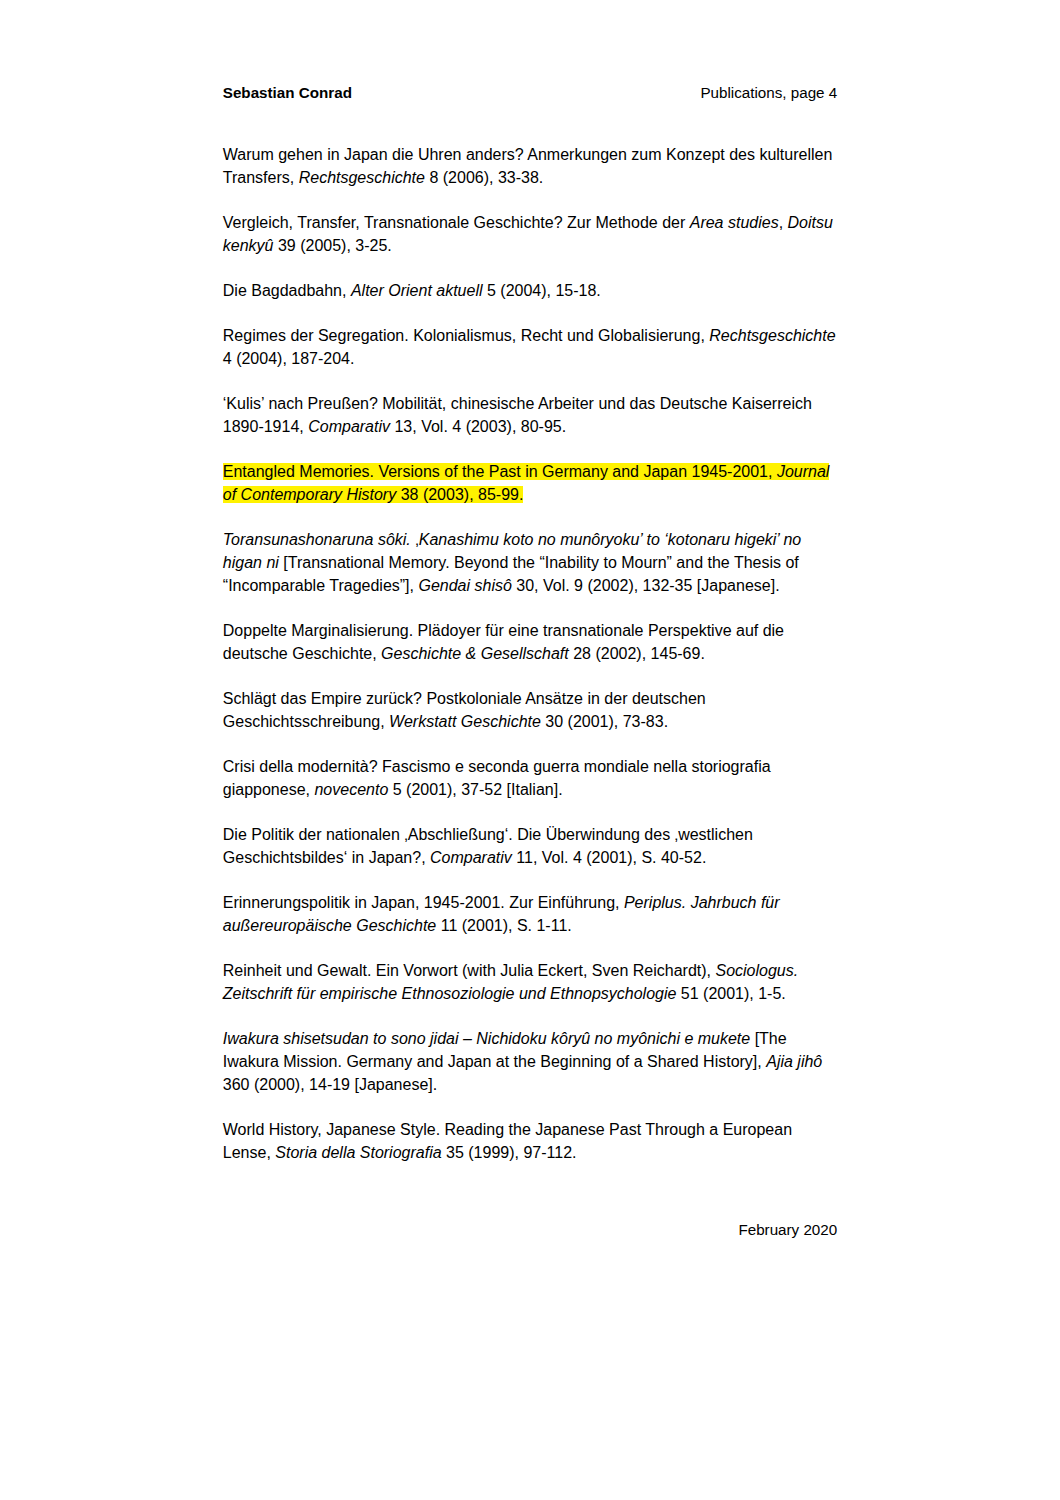Sebastian Conrad Publications, page 4
Warum gehen in Japan die Uhren anders? Anmerkungen zum Konzept des kulturellen Transfers, Rechtsgeschichte 8 (2006), 33-38.
Vergleich, Transfer, Transnationale Geschichte? Zur Methode der Area studies, Doitsu kenkyû 39 (2005), 3-25.
Die Bagdadbahn, Alter Orient aktuell 5 (2004), 15-18.
Regimes der Segregation. Kolonialismus, Recht und Globalisierung, Rechtsgeschichte 4 (2004), 187-204.
‘Kulis’ nach Preußen? Mobilität, chinesische Arbeiter und das Deutsche Kaiserreich 1890-1914, Comparativ 13, Vol. 4 (2003), 80-95.
Entangled Memories. Versions of the Past in Germany and Japan 1945-2001, Journal of Contemporary History 38 (2003), 85-99.
Toransunashonaruna sôki. ‚Kanashimu koto no munôryoku’ to ‘kotonaru higeki’ no higan ni [Transnational Memory. Beyond the “Inability to Mourn” and the Thesis of “Incomparable Tragedies”], Gendai shisô 30, Vol. 9 (2002), 132-35 [Japanese].
Doppelte Marginalisierung. Plädoyer für eine transnationale Perspektive auf die deutsche Geschichte, Geschichte & Gesellschaft 28 (2002), 145-69.
Schlägt das Empire zurück? Postkoloniale Ansätze in der deutschen Geschichtsschreibung, Werkstatt Geschichte 30 (2001), 73-83.
Crisi della modernità? Fascismo e seconda guerra mondiale nella storiografia giapponese, novecento 5 (2001), 37-52 [Italian].
Die Politik der nationalen ‚Abschließung‘. Die Überwindung des ‚westlichen Geschichtsbildes‘ in Japan?, Comparativ 11, Vol. 4 (2001), S. 40-52.
Erinnerungspolitik in Japan, 1945-2001. Zur Einführung, Periplus. Jahrbuch für außereuropäische Geschichte 11 (2001), S. 1-11.
Reinheit und Gewalt. Ein Vorwort (with Julia Eckert, Sven Reichardt), Sociologus. Zeitschrift für empirische Ethnosoziologie und Ethnopsychologie 51 (2001), 1-5.
Iwakura shisetsudan to sono jidai – Nichidoku kôryû no myônichi e mukete [The Iwakura Mission. Germany and Japan at the Beginning of a Shared History], Ajia jihô 360 (2000), 14-19 [Japanese].
World History, Japanese Style. Reading the Japanese Past Through a European Lense, Storia della Storiografia 35 (1999), 97-112.
February 2020